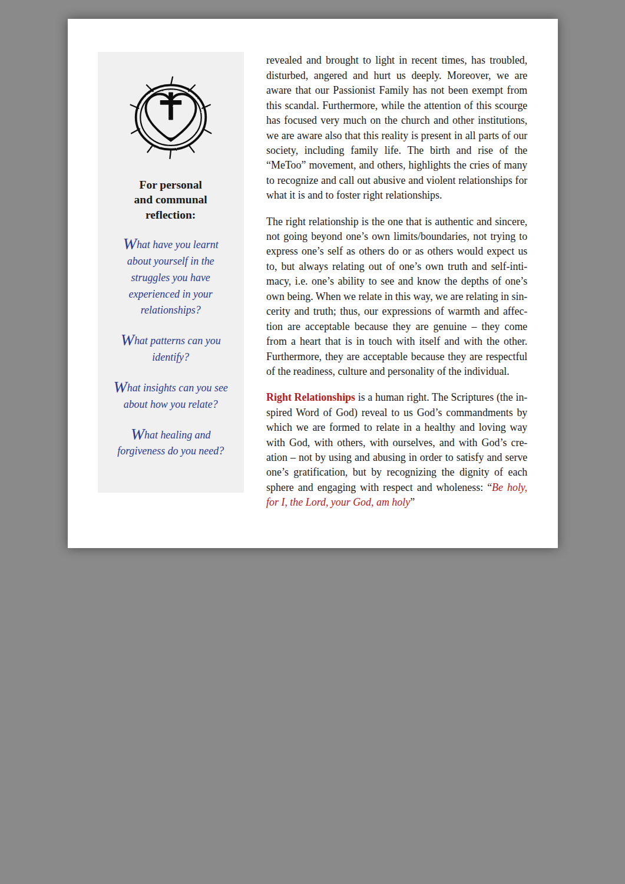For personal
and communal
reflection:
What have you learnt about yourself in the struggles you have experienced in your relationships?
What patterns can you identify?
What insights can you see about how you relate?
What healing and forgiveness do you need?
revealed and brought to light in recent times, has troubled, disturbed, angered and hurt us deeply. Moreover, we are aware that our Passionist Family has not been exempt from this scandal. Furthermore, while the attention of this scourge has focused very much on the church and other institutions, we are aware also that this reality is present in all parts of our society, including family life. The birth and rise of the “MeToo” movement, and others, highlights the cries of many to recognize and call out abusive and violent relationships for what it is and to foster right relationships.
The right relationship is the one that is authentic and sincere, not going beyond one’s own limits/boundaries, not trying to express one’s self as others do or as others would expect us to, but always relating out of one’s own truth and self-intimacy, i.e. one’s ability to see and know the depths of one’s own being. When we relate in this way, we are relating in sincerity and truth; thus, our expressions of warmth and affection are acceptable because they are genuine – they come from a heart that is in touch with itself and with the other. Furthermore, they are acceptable because they are respectful of the readiness, culture and personality of the individual.
Right Relationships is a human right. The Scriptures (the inspired Word of God) reveal to us God’s commandments by which we are formed to relate in a healthy and loving way with God, with others, with ourselves, and with God’s creation – not by using and abusing in order to satisfy and serve one’s gratification, but by recognizing the dignity of each sphere and engaging with respect and wholeness: “Be holy, for I, the Lord, your God, am holy”